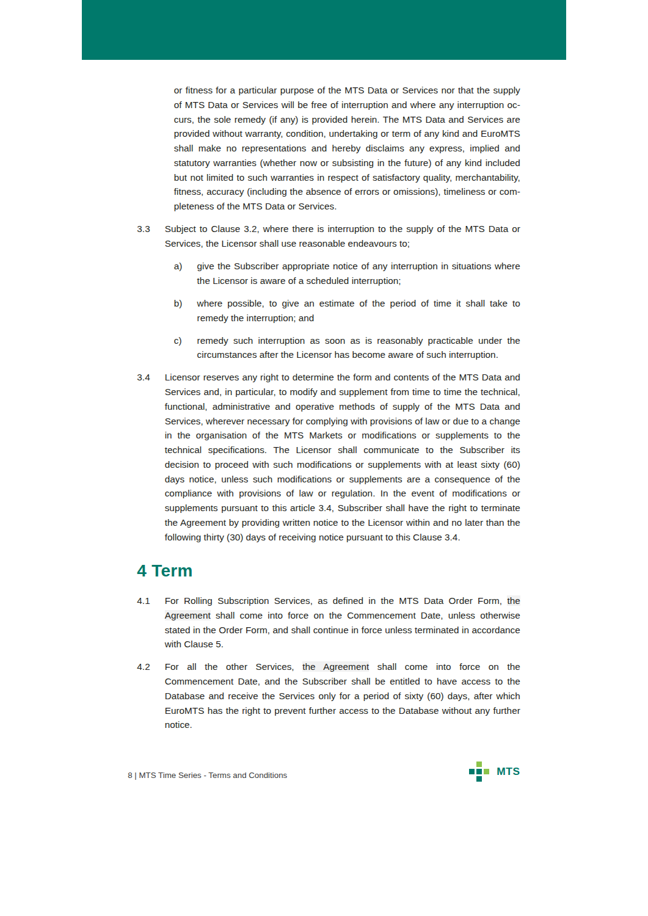or fitness for a particular purpose of the MTS Data or Services nor that the supply of MTS Data or Services will be free of interruption and where any interruption occurs, the sole remedy (if any) is provided herein. The MTS Data and Services are provided without warranty, condition, undertaking or term of any kind and EuroMTS shall make no representations and hereby disclaims any express, implied and statutory warranties (whether now or subsisting in the future) of any kind included but not limited to such warranties in respect of satisfactory quality, merchantability, fitness, accuracy (including the absence of errors or omissions), timeliness or completeness of the MTS Data or Services.
3.3
Subject to Clause 3.2, where there is interruption to the supply of the MTS Data or Services, the Licensor shall use reasonable endeavours to;
a)
give the Subscriber appropriate notice of any interruption in situations where the Licensor is aware of a scheduled interruption;
b)
where possible, to give an estimate of the period of time it shall take to remedy the interruption; and
c)
remedy such interruption as soon as is reasonably practicable under the circumstances after the Licensor has become aware of such interruption.
3.4
Licensor reserves any right to determine the form and contents of the MTS Data and Services and, in particular, to modify and supplement from time to time the technical, functional, administrative and operative methods of supply of the MTS Data and Services, wherever necessary for complying with provisions of law or due to a change in the organisation of the MTS Markets or modifications or supplements to the technical specifications. The Licensor shall communicate to the Subscriber its decision to proceed with such modifications or supplements with at least sixty (60) days notice, unless such modifications or supplements are a consequence of the compliance with provisions of law or regulation. In the event of modifications or supplements pursuant to this article 3.4, Subscriber shall have the right to terminate the Agreement by providing written notice to the Licensor within and no later than the following thirty (30) days of receiving notice pursuant to this Clause 3.4.
4 Term
4.1
For Rolling Subscription Services, as defined in the MTS Data Order Form, the Agreement shall come into force on the Commencement Date, unless otherwise stated in the Order Form, and shall continue in force unless terminated in accordance with Clause 5.
4.2
For all the other Services, the Agreement shall come into force on the Commencement Date, and the Subscriber shall be entitled to have access to the Database and receive the Services only for a period of sixty (60) days, after which EuroMTS has the right to prevent further access to the Database without any further notice.
8 | MTS Time Series - Terms and Conditions
MTS